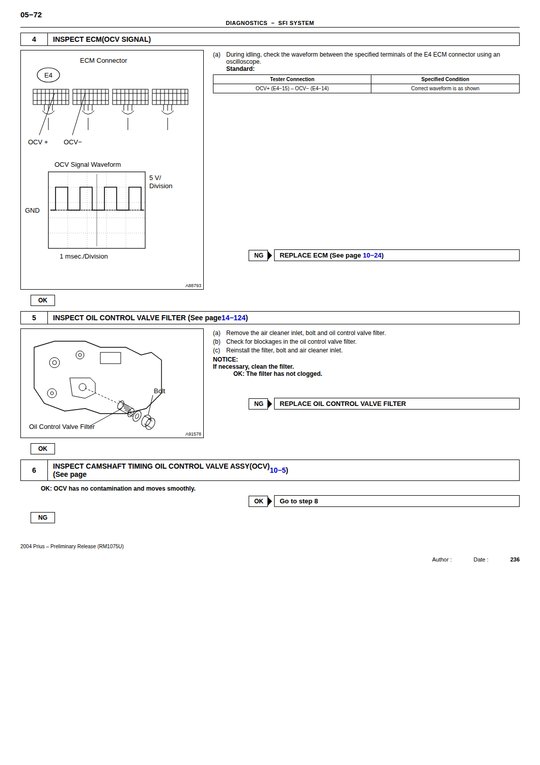05−72
DIAGNOSTICS − SFI SYSTEM
4
INSPECT ECM(OCV SIGNAL)
ECM Connector E4 OCV + OCV− OCV Signal Waveform GND 5 V/ Division 1 msec./Division
A88793
(a)
During idling, check the waveform between the specified terminals of the E4 ECM connector using an oscilloscope.
Standard:
| Tester Connection | Specified Condition |
| --- | --- |
| OCV+ (E4−15) – OCV− (E4−14) | Correct waveform is as shown |
NG
REPLACE ECM (See page 10−24)
OK
5
INSPECT OIL CONTROL VALVE FILTER (See page 14−124)
Bolt Oil Control Valve Filter
A91578
(a)
Remove the air cleaner inlet, bolt and oil control valve filter.
(b)
Check for blockages in the oil control valve filter.
(c)
Reinstall the filter, bolt and air cleaner inlet.
NOTICE:
If necessary, clean the filter.
OK: The filter has not clogged.
NG
REPLACE OIL CONTROL VALVE FILTER
OK
6
INSPECT CAMSHAFT TIMING OIL CONTROL VALVE ASSY(OCV)
(See page 10−5)
OK: OCV has no contamination and moves smoothly.
OK
Go to step 8
NG
2004 Prius – Preliminary Release (RM1075U)
Author : Date : 236